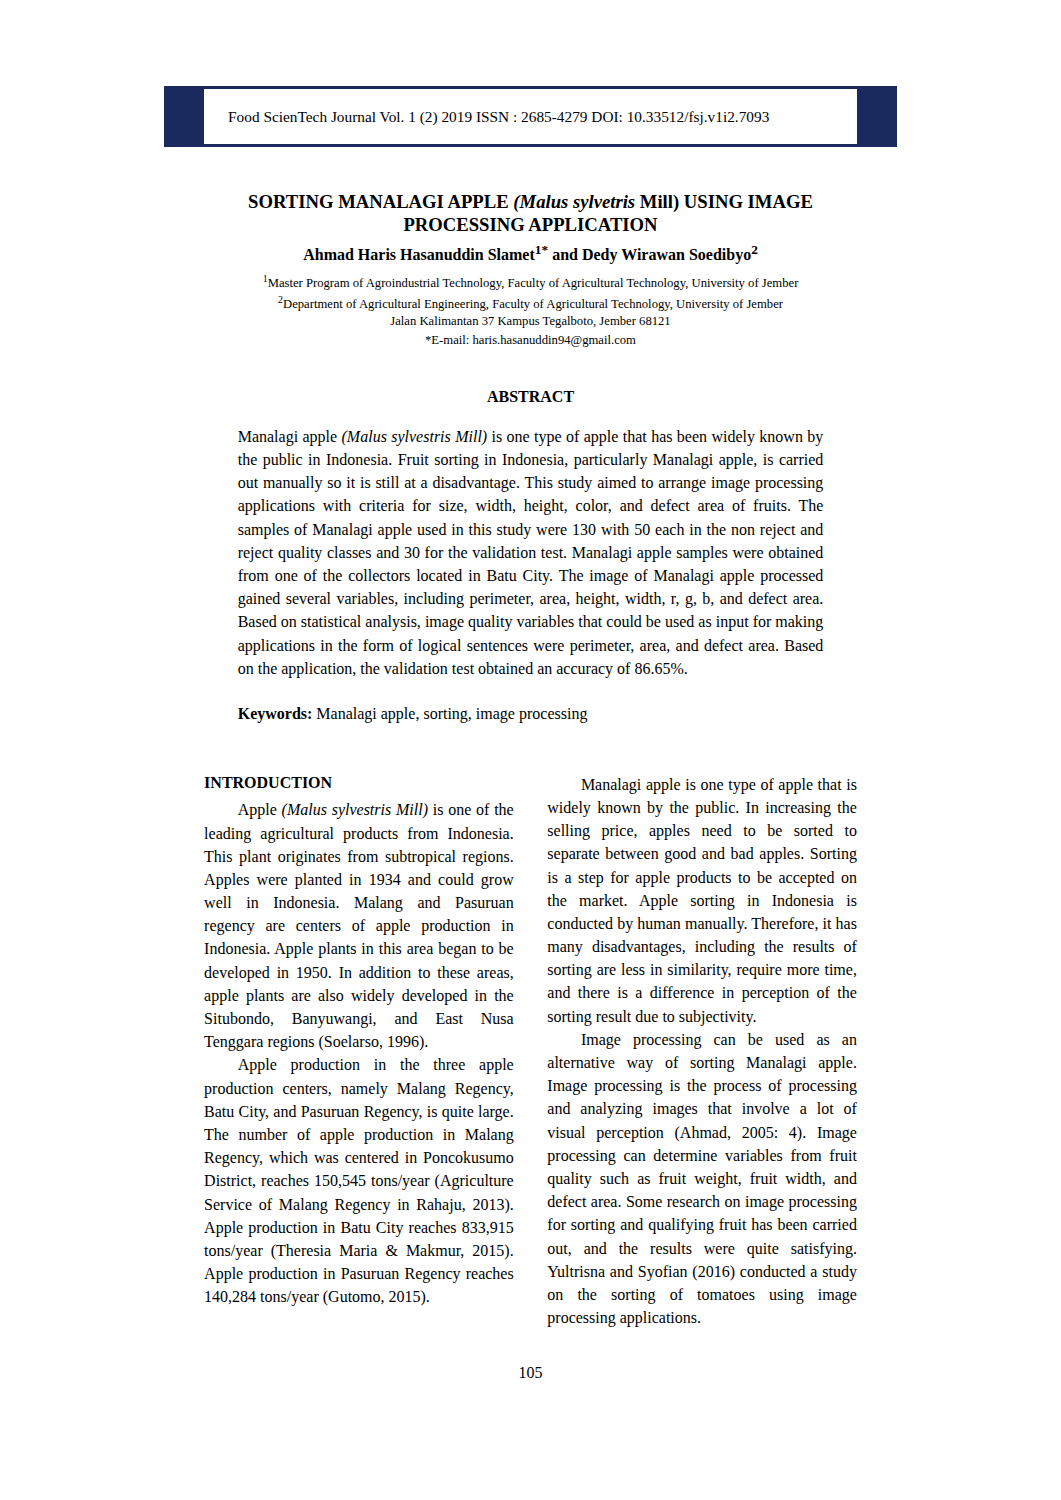Food ScienTech Journal Vol. 1 (2) 2019 ISSN : 2685-4279 DOI: 10.33512/fsj.v1i2.7093
SORTING MANALAGI APPLE (Malus sylvetris Mill) USING IMAGE PROCESSING APPLICATION
Ahmad Haris Hasanuddin Slamet1* and Dedy Wirawan Soedibyo2
1Master Program of Agroindustrial Technology, Faculty of Agricultural Technology, University of Jember
2Department of Agricultural Engineering, Faculty of Agricultural Technology, University of Jember
Jalan Kalimantan 37 Kampus Tegalboto, Jember 68121
*E-mail: haris.hasanuddin94@gmail.com
ABSTRACT
Manalagi apple (Malus sylvestris Mill) is one type of apple that has been widely known by the public in Indonesia. Fruit sorting in Indonesia, particularly Manalagi apple, is carried out manually so it is still at a disadvantage. This study aimed to arrange image processing applications with criteria for size, width, height, color, and defect area of fruits. The samples of Manalagi apple used in this study were 130 with 50 each in the non reject and reject quality classes and 30 for the validation test. Manalagi apple samples were obtained from one of the collectors located in Batu City. The image of Manalagi apple processed gained several variables, including perimeter, area, height, width, r, g, b, and defect area. Based on statistical analysis, image quality variables that could be used as input for making applications in the form of logical sentences were perimeter, area, and defect area. Based on the application, the validation test obtained an accuracy of 86.65%.
Keywords: Manalagi apple, sorting, image processing
Introduction
Apple (Malus sylvestris Mill) is one of the leading agricultural products from Indonesia. This plant originates from subtropical regions. Apples were planted in 1934 and could grow well in Indonesia. Malang and Pasuruan regency are centers of apple production in Indonesia. Apple plants in this area began to be developed in 1950. In addition to these areas, apple plants are also widely developed in the Situbondo, Banyuwangi, and East Nusa Tenggara regions (Soelarso, 1996).
Apple production in the three apple production centers, namely Malang Regency, Batu City, and Pasuruan Regency, is quite large. The number of apple production in Malang Regency, which was centered in Poncokusumo District, reaches 150,545 tons/year (Agriculture Service of Malang Regency in Rahaju, 2013). Apple production in Batu City reaches 833,915 tons/year (Theresia Maria & Makmur, 2015). Apple production in Pasuruan Regency reaches 140,284 tons/year (Gutomo, 2015).
Manalagi apple is one type of apple that is widely known by the public. In increasing the selling price, apples need to be sorted to separate between good and bad apples. Sorting is a step for apple products to be accepted on the market. Apple sorting in Indonesia is conducted by human manually. Therefore, it has many disadvantages, including the results of sorting are less in similarity, require more time, and there is a difference in perception of the sorting result due to subjectivity.
Image processing can be used as an alternative way of sorting Manalagi apple. Image processing is the process of processing and analyzing images that involve a lot of visual perception (Ahmad, 2005: 4). Image processing can determine variables from fruit quality such as fruit weight, fruit width, and defect area. Some research on image processing for sorting and qualifying fruit has been carried out, and the results were quite satisfying. Yultrisna and Syofian (2016) conducted a study on the sorting of tomatoes using image processing applications.
105